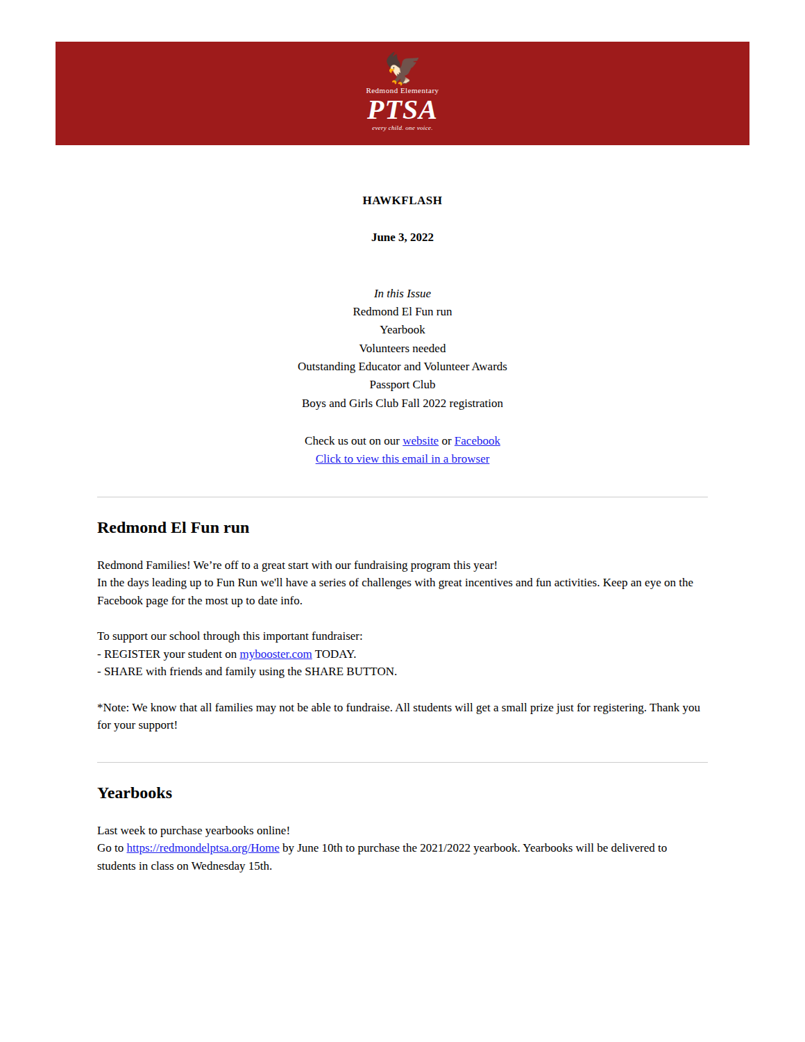🦅
Redmond Elementary
PTSA
every child. one voice.
HAWKFLASH
June 3, 2022
In this Issue
Redmond El Fun run
Yearbook
Volunteers needed
Outstanding Educator and Volunteer Awards
Passport Club
Boys and Girls Club Fall 2022 registration
Check us out on our website or Facebook
Click to view this email in a browser
Redmond El Fun run
Redmond Families! We’re off to a great start with our fundraising program this year!
In the days leading up to Fun Run we'll have a series of challenges with great incentives and fun activities. Keep an eye on the Facebook page for the most up to date info.
To support our school through this important fundraiser:
- REGISTER your student on mybooster.com TODAY.
- SHARE with friends and family using the SHARE BUTTON.
*Note: We know that all families may not be able to fundraise. All students will get a small prize just for registering. Thank you for your support!
Yearbooks
Last week to purchase yearbooks online!
Go to https://redmondelptsa.org/Home by June 10th to purchase the 2021/2022 yearbook. Yearbooks will be delivered to students in class on Wednesday 15th.